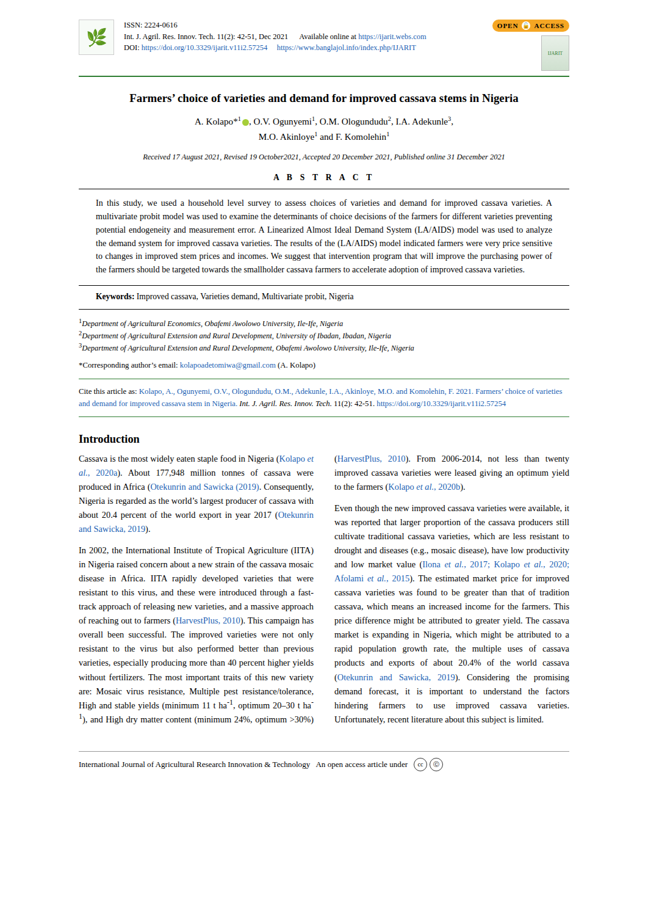🌿
ISSN: 2224-0616
Int. J. Agril. Res. Innov. Tech. 11(2): 42-51, Dec 2021 Available online at https://ijarit.webs.com
DOI: https://doi.org/10.3329/ijarit.v11i2.57254 https://www.banglajol.info/index.php/IJARIT
OPEN 🔓 ACCESS
IJARIT
Farmers’ choice of varieties and demand for improved cassava stems in Nigeria
A. Kolapo*1 , O.V. Ogunyemi1, O.M. Ologundudu2, I.A. Adekunle3,
M.O. Akinloye1 and F. Komolehin1
Received 17 August 2021, Revised 19 October2021, Accepted 20 December 2021, Published online 31 December 2021
A B S T R A C T
In this study, we used a household level survey to assess choices of varieties and demand for improved cassava varieties. A multivariate probit model was used to examine the determinants of choice decisions of the farmers for different varieties preventing potential endogeneity and measurement error. A Linearized Almost Ideal Demand System (LA/AIDS) model was used to analyze the demand system for improved cassava varieties. The results of the (LA/AIDS) model indicated farmers were very price sensitive to changes in improved stem prices and incomes. We suggest that intervention program that will improve the purchasing power of the farmers should be targeted towards the smallholder cassava farmers to accelerate adoption of improved cassava varieties.
Keywords: Improved cassava, Varieties demand, Multivariate probit, Nigeria
1Department of Agricultural Economics, Obafemi Awolowo University, Ile-Ife, Nigeria
2Department of Agricultural Extension and Rural Development, University of Ibadan, Ibadan, Nigeria
3Department of Agricultural Extension and Rural Development, Obafemi Awolowo University, Ile-Ife, Nigeria
*Corresponding author’s email: kolapoadetomiwa@gmail.com (A. Kolapo)
Cite this article as: Kolapo, A., Ogunyemi, O.V., Ologundudu, O.M., Adekunle, I.A., Akinloye, M.O. and Komolehin, F. 2021. Farmers’ choice of varieties and demand for improved cassava stem in Nigeria. Int. J. Agril. Res. Innov. Tech. 11(2): 42-51. https://doi.org/10.3329/ijarit.v11i2.57254
Introduction
Cassava is the most widely eaten staple food in Nigeria (Kolapo et al., 2020a). About 177,948 million tonnes of cassava were produced in Africa (Otekunrin and Sawicka (2019). Consequently, Nigeria is regarded as the world’s largest producer of cassava with about 20.4 percent of the world export in year 2017 (Otekunrin and Sawicka, 2019).
In 2002, the International Institute of Tropical Agriculture (IITA) in Nigeria raised concern about a new strain of the cassava mosaic disease in Africa. IITA rapidly developed varieties that were resistant to this virus, and these were introduced through a fast-track approach of releasing new varieties, and a massive approach of reaching out to farmers (HarvestPlus, 2010). This campaign has overall been successful. The improved varieties were not only resistant to the virus but also performed better than previous varieties, especially producing more than 40 percent higher yields without fertilizers. The most important traits of this new variety are: Mosaic virus resistance, Multiple pest resistance/tolerance, High and stable yields (minimum 11 t ha-1, optimum 20–30 t ha-1), and High dry matter content (minimum 24%, optimum >30%) (HarvestPlus, 2010). From 2006-2014, not less than twenty improved cassava varieties were leased giving an optimum yield to the farmers (Kolapo et al., 2020b).
Even though the new improved cassava varieties were available, it was reported that larger proportion of the cassava producers still cultivate traditional cassava varieties, which are less resistant to drought and diseases (e.g., mosaic disease), have low productivity and low market value (Ilona et al., 2017; Kolapo et al., 2020; Afolami et al., 2015). The estimated market price for improved cassava varieties was found to be greater than that of tradition cassava, which means an increased income for the farmers. This price difference might be attributed to greater yield. The cassava market is expanding in Nigeria, which might be attributed to a rapid population growth rate, the multiple uses of cassava products and exports of about 20.4% of the world cassava (Otekunrin and Sawicka, 2019). Considering the promising demand forecast, it is important to understand the factors hindering farmers to use improved cassava varieties. Unfortunately, recent literature about this subject is limited.
International Journal of Agricultural Research Innovation & Technology An open access article under
ccⒸ